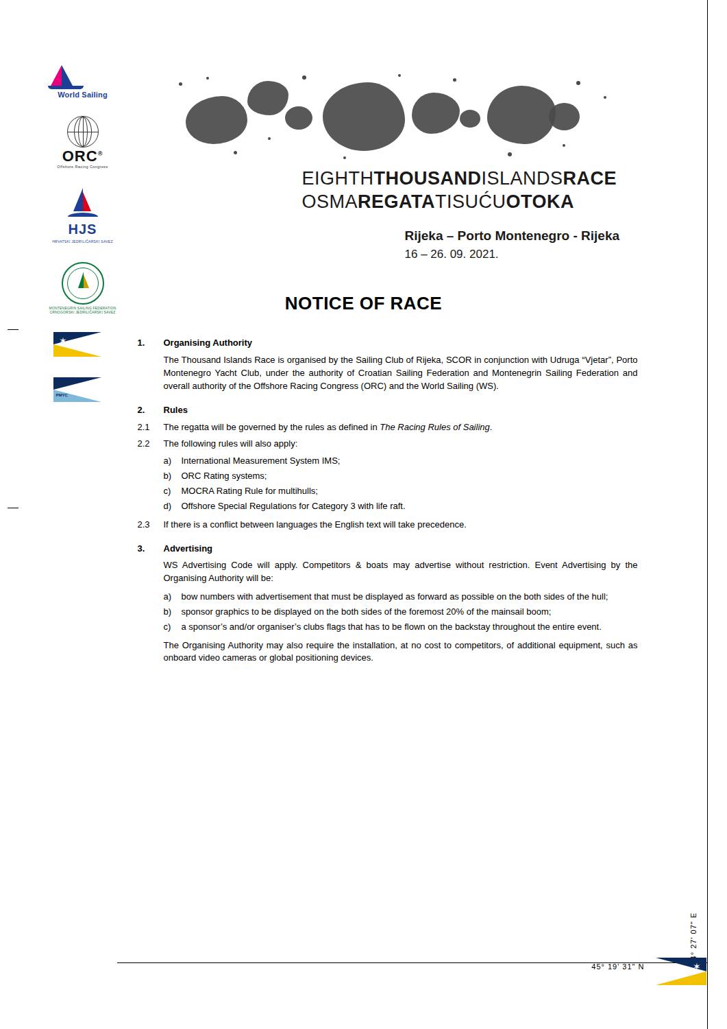14° 27' 07" E
45° 19' 31" N
✶
World Sailing
ORC®
Offshore Racing Congress
HJS
HRVATSKI JEDRILIČARSKI SAVEZ
MONTENEGRIN SAILING FEDERATION
CRNOGORSKI JEDRILIČARSKI SAVEZ
✶
PMYC
EIGHTH THOUSAND ISLANDS RACE
OSMA REGATA TISUĆU OTOKA
Rijeka – Porto Montenegro - Rijeka
16 – 26. 09. 2021.
NOTICE OF RACE
1. Organising Authority
The Thousand Islands Race is organised by the Sailing Club of Rijeka, SCOR in conjunction with Udruga “Vjetar”, Porto Montenegro Yacht Club, under the authority of Croatian Sailing Federation and Montenegrin Sailing Federation and overall authority of the Offshore Racing Congress (ORC) and the World Sailing (WS).
2. Rules
2.1
The regatta will be governed by the rules as defined in The Racing Rules of Sailing.
2.2
The following rules will also apply:
a) International Measurement System IMS;
b) ORC Rating systems;
c) MOCRA Rating Rule for multihulls;
d) Offshore Special Regulations for Category 3 with life raft.
2.3
If there is a conflict between languages the English text will take precedence.
3. Advertising
WS Advertising Code will apply. Competitors & boats may advertise without restriction. Event Advertising by the Organising Authority will be:
a) bow numbers with advertisement that must be displayed as forward as possible on the both sides of the hull;
b) sponsor graphics to be displayed on the both sides of the foremost 20% of the mainsail boom;
c) a sponsor’s and/or organiser’s clubs flags that has to be flown on the backstay throughout the entire event.
The Organising Authority may also require the installation, at no cost to competitors, of additional equipment, such as onboard video cameras or global positioning devices.